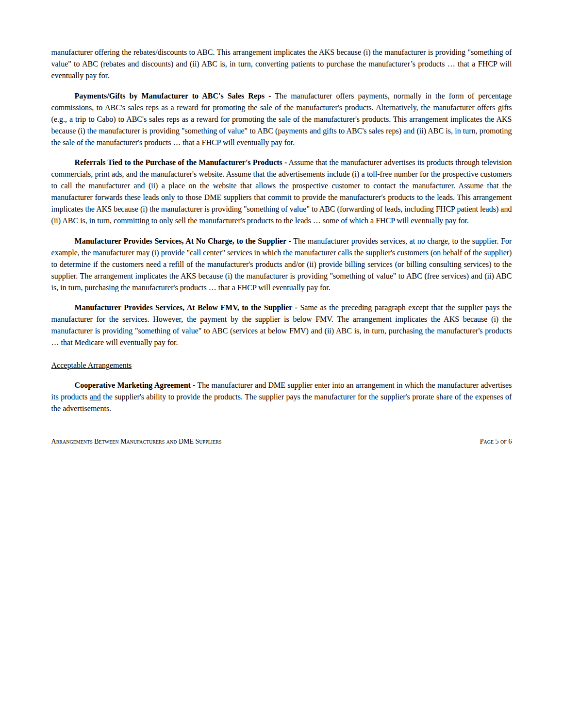manufacturer offering the rebates/discounts to ABC. This arrangement implicates the AKS because (i) the manufacturer is providing "something of value" to ABC (rebates and discounts) and (ii) ABC is, in turn, converting patients to purchase the manufacturer’s products … that a FHCP will eventually pay for.
Payments/Gifts by Manufacturer to ABC's Sales Reps - The manufacturer offers payments, normally in the form of percentage commissions, to ABC's sales reps as a reward for promoting the sale of the manufacturer's products. Alternatively, the manufacturer offers gifts (e.g., a trip to Cabo) to ABC's sales reps as a reward for promoting the sale of the manufacturer's products. This arrangement implicates the AKS because (i) the manufacturer is providing "something of value" to ABC (payments and gifts to ABC's sales reps) and (ii) ABC is, in turn, promoting the sale of the manufacturer's products … that a FHCP will eventually pay for.
Referrals Tied to the Purchase of the Manufacturer's Products - Assume that the manufacturer advertises its products through television commercials, print ads, and the manufacturer's website. Assume that the advertisements include (i) a toll-free number for the prospective customers to call the manufacturer and (ii) a place on the website that allows the prospective customer to contact the manufacturer. Assume that the manufacturer forwards these leads only to those DME suppliers that commit to provide the manufacturer's products to the leads. This arrangement implicates the AKS because (i) the manufacturer is providing "something of value" to ABC (forwarding of leads, including FHCP patient leads) and (ii) ABC is, in turn, committing to only sell the manufacturer's products to the leads … some of which a FHCP will eventually pay for.
Manufacturer Provides Services, At No Charge, to the Supplier - The manufacturer provides services, at no charge, to the supplier. For example, the manufacturer may (i) provide "call center" services in which the manufacturer calls the supplier's customers (on behalf of the supplier) to determine if the customers need a refill of the manufacturer's products and/or (ii) provide billing services (or billing consulting services) to the supplier. The arrangement implicates the AKS because (i) the manufacturer is providing "something of value" to ABC (free services) and (ii) ABC is, in turn, purchasing the manufacturer's products … that a FHCP will eventually pay for.
Manufacturer Provides Services, At Below FMV, to the Supplier - Same as the preceding paragraph except that the supplier pays the manufacturer for the services. However, the payment by the supplier is below FMV. The arrangement implicates the AKS because (i) the manufacturer is providing "something of value" to ABC (services at below FMV) and (ii) ABC is, in turn, purchasing the manufacturer's products … that Medicare will eventually pay for.
Acceptable Arrangements
Cooperative Marketing Agreement - The manufacturer and DME supplier enter into an arrangement in which the manufacturer advertises its products and the supplier's ability to provide the products. The supplier pays the manufacturer for the supplier's prorate share of the expenses of the advertisements.
Arrangements Between Manufacturers and DME Suppliers Page 5 of 6